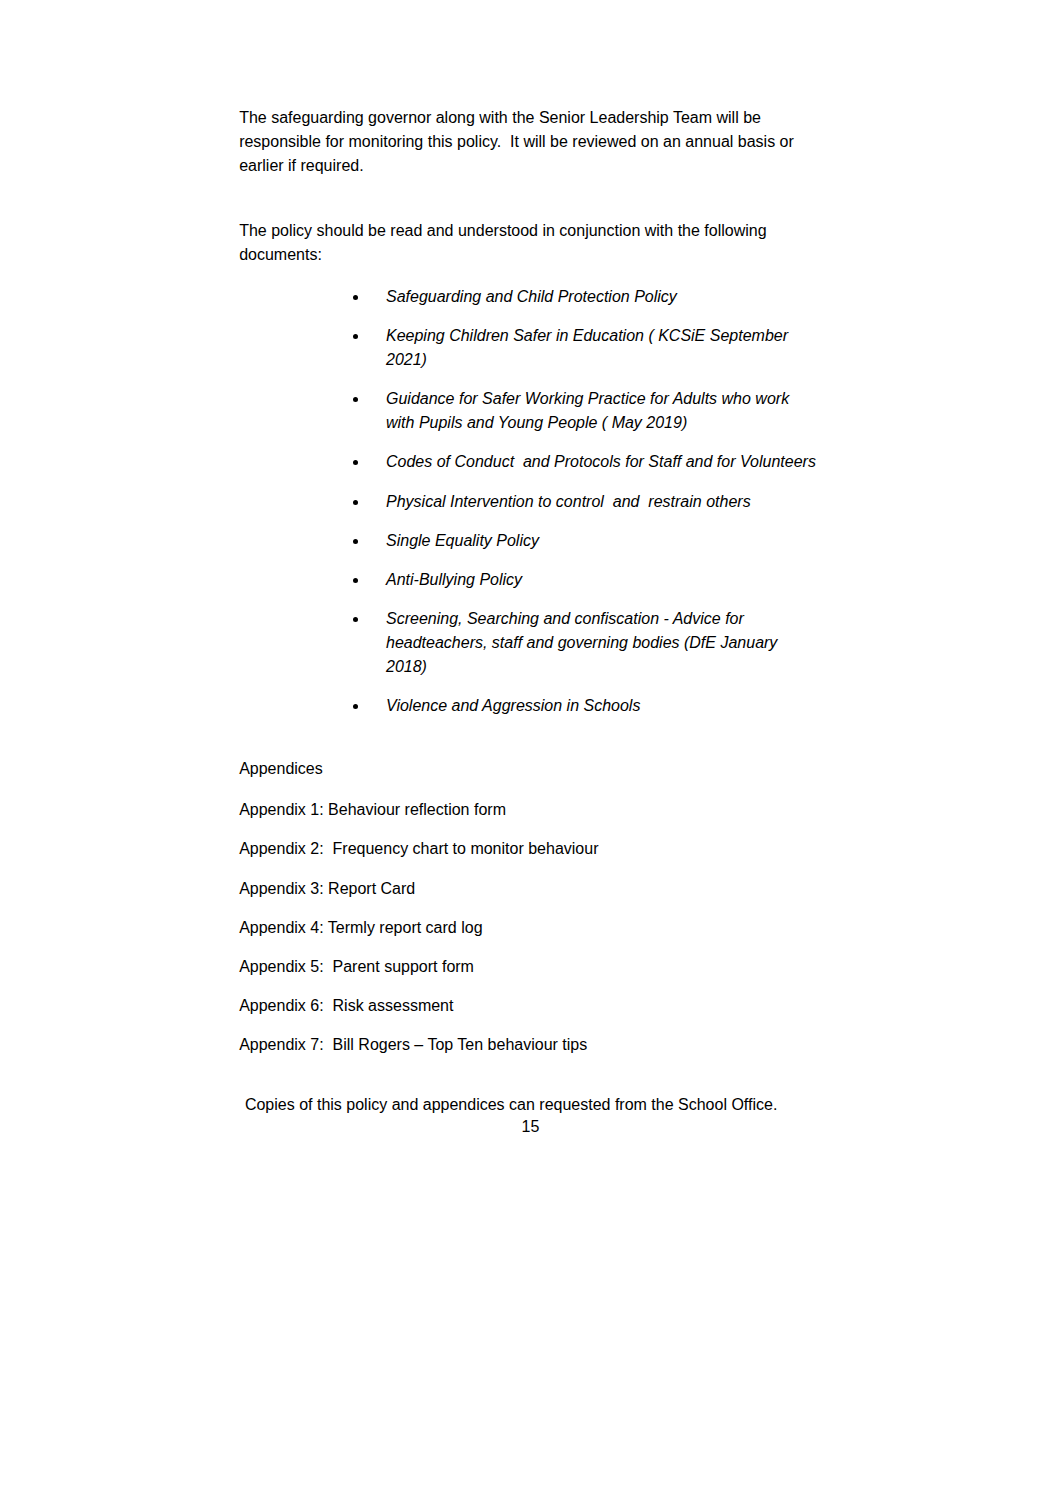The safeguarding governor along with the Senior Leadership Team will be responsible for monitoring this policy. It will be reviewed on an annual basis or earlier if required.
The policy should be read and understood in conjunction with the following documents:
Safeguarding and Child Protection Policy
Keeping Children Safer in Education ( KCSiE September 2021)
Guidance for Safer Working Practice for Adults who work with Pupils and Young People ( May 2019)
Codes of Conduct and Protocols for Staff and for Volunteers
Physical Intervention to control and restrain others
Single Equality Policy
Anti-Bullying Policy
Screening, Searching and confiscation - Advice for headteachers, staff and governing bodies (DfE January 2018)
Violence and Aggression in Schools
Appendices
Appendix 1: Behaviour reflection form
Appendix 2: Frequency chart to monitor behaviour
Appendix 3: Report Card
Appendix 4: Termly report card log
Appendix 5: Parent support form
Appendix 6: Risk assessment
Appendix 7: Bill Rogers – Top Ten behaviour tips
Copies of this policy and appendices can requested from the School Office.
15